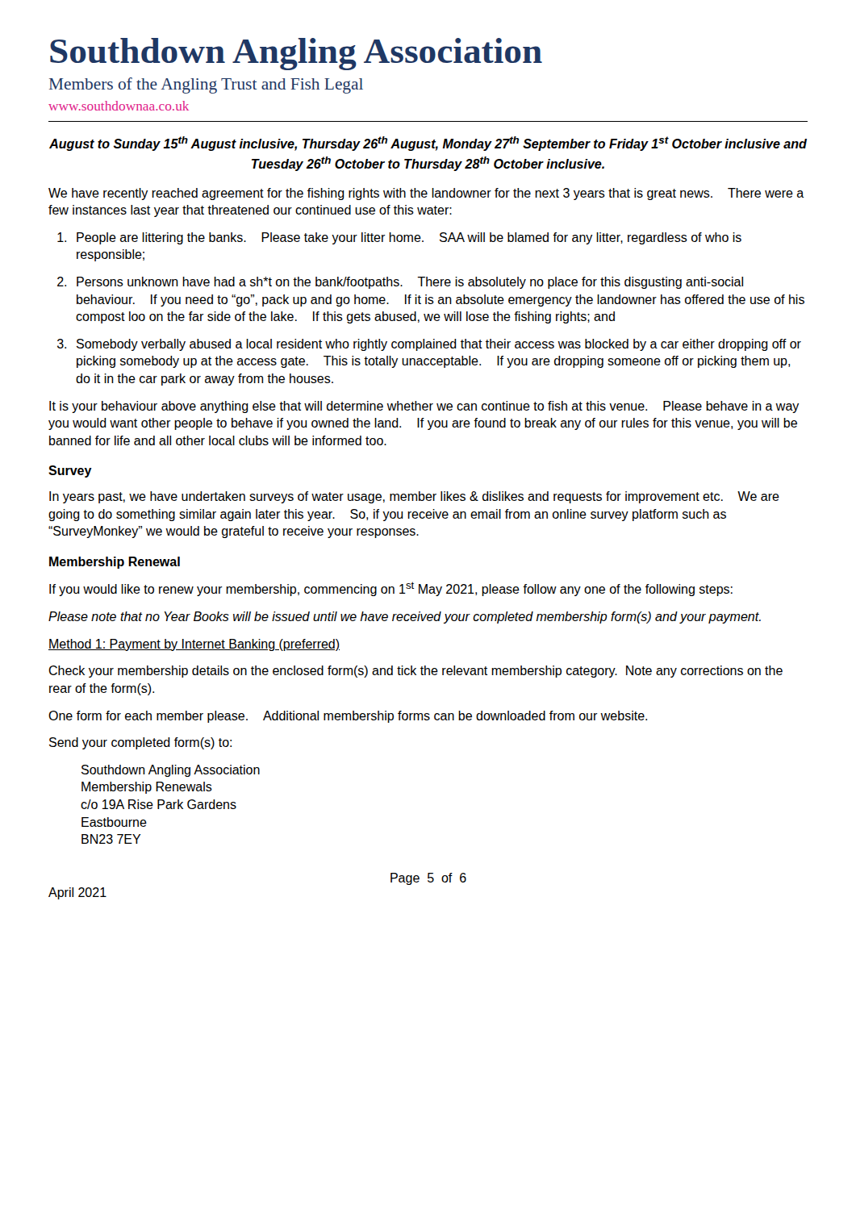Southdown Angling Association
Members of the Angling Trust and Fish Legal
www.southdownaa.co.uk
August to Sunday 15th August inclusive, Thursday 26th August, Monday 27th September to Friday 1st October inclusive and Tuesday 26th October to Thursday 28th October inclusive.
We have recently reached agreement for the fishing rights with the landowner for the next 3 years that is great news. There were a few instances last year that threatened our continued use of this water:
People are littering the banks. Please take your litter home. SAA will be blamed for any litter, regardless of who is responsible;
Persons unknown have had a sh*t on the bank/footpaths. There is absolutely no place for this disgusting anti-social behaviour. If you need to “go”, pack up and go home. If it is an absolute emergency the landowner has offered the use of his compost loo on the far side of the lake. If this gets abused, we will lose the fishing rights; and
Somebody verbally abused a local resident who rightly complained that their access was blocked by a car either dropping off or picking somebody up at the access gate. This is totally unacceptable. If you are dropping someone off or picking them up, do it in the car park or away from the houses.
It is your behaviour above anything else that will determine whether we can continue to fish at this venue. Please behave in a way you would want other people to behave if you owned the land. If you are found to break any of our rules for this venue, you will be banned for life and all other local clubs will be informed too.
Survey
In years past, we have undertaken surveys of water usage, member likes & dislikes and requests for improvement etc. We are going to do something similar again later this year. So, if you receive an email from an online survey platform such as “SurveyMonkey” we would be grateful to receive your responses.
Membership Renewal
If you would like to renew your membership, commencing on 1st May 2021, please follow any one of the following steps:
Please note that no Year Books will be issued until we have received your completed membership form(s) and your payment.
Method 1: Payment by Internet Banking (preferred)
Check your membership details on the enclosed form(s) and tick the relevant membership category. Note any corrections on the rear of the form(s).
One form for each member please. Additional membership forms can be downloaded from our website.
Send your completed form(s) to:
Southdown Angling Association
Membership Renewals
c/o 19A Rise Park Gardens
Eastbourne
BN23 7EY
Page 5 of 6
April 2021